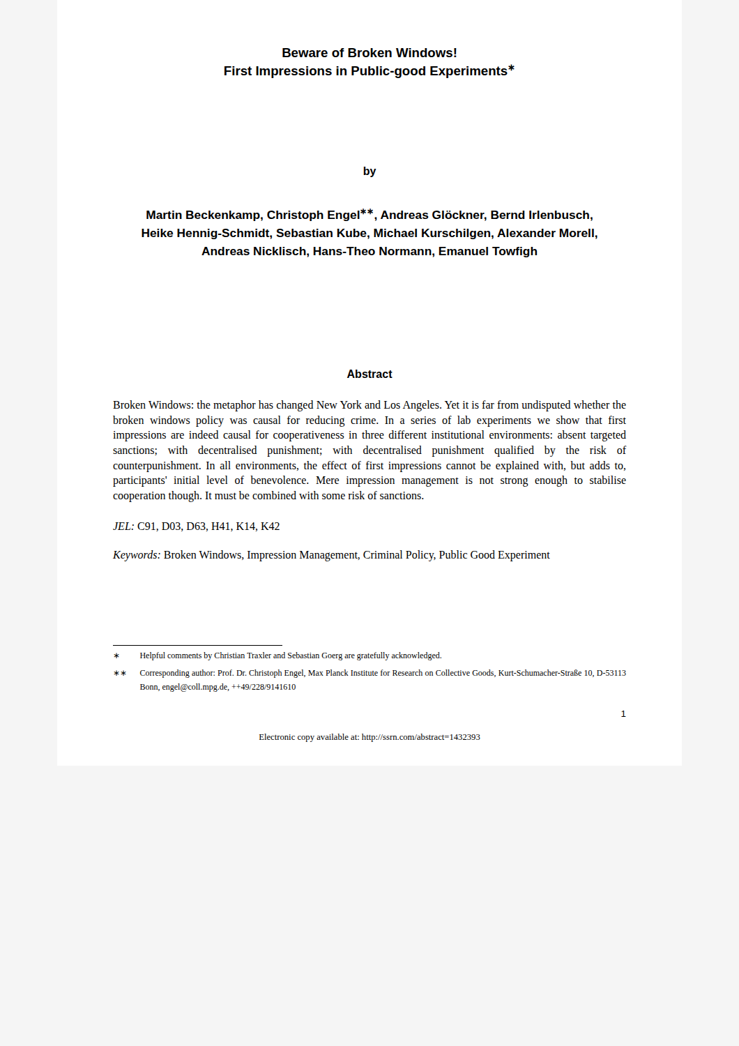Beware of Broken Windows!
First Impressions in Public-good Experiments∗
by
Martin Beckenkamp, Christoph Engel∗∗, Andreas Glöckner, Bernd Irlenbusch,
Heike Hennig-Schmidt, Sebastian Kube, Michael Kurschilgen, Alexander Morell,
Andreas Nicklisch, Hans-Theo Normann, Emanuel Towfigh
Abstract
Broken Windows: the metaphor has changed New York and Los Angeles. Yet it is far from undisputed whether the broken windows policy was causal for reducing crime. In a series of lab experiments we show that first impressions are indeed causal for cooperativeness in three different institutional environments: absent targeted sanctions; with decentralised punishment; with decentralised punishment qualified by the risk of counterpunishment. In all environments, the effect of first impressions cannot be explained with, but adds to, participants' initial level of benevolence. Mere impression management is not strong enough to stabilise cooperation though. It must be combined with some risk of sanctions.
JEL: C91, D03, D63, H41, K14, K42
Keywords: Broken Windows, Impression Management, Criminal Policy, Public Good Experiment
∗Helpful comments by Christian Traxler and Sebastian Goerg are gratefully acknowledged.
∗∗Corresponding author: Prof. Dr. Christoph Engel, Max Planck Institute for Research on Collective Goods, Kurt-Schumacher-Straße 10, D-53113 Bonn, engel@coll.mpg.de, ++49/228/9141610
1
Electronic copy available at: http://ssrn.com/abstract=1432393